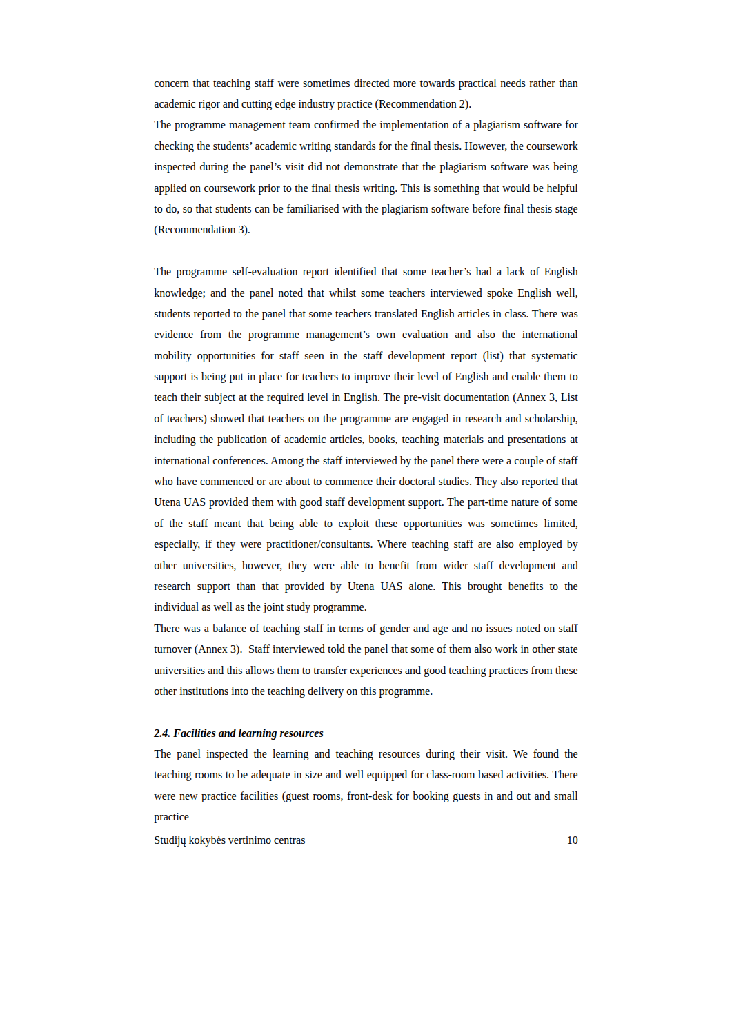concern that teaching staff were sometimes directed more towards practical needs rather than academic rigor and cutting edge industry practice (Recommendation 2).
The programme management team confirmed the implementation of a plagiarism software for checking the students’ academic writing standards for the final thesis. However, the coursework inspected during the panel’s visit did not demonstrate that the plagiarism software was being applied on coursework prior to the final thesis writing. This is something that would be helpful to do, so that students can be familiarised with the plagiarism software before final thesis stage (Recommendation 3).
The programme self-evaluation report identified that some teacher’s had a lack of English knowledge; and the panel noted that whilst some teachers interviewed spoke English well, students reported to the panel that some teachers translated English articles in class. There was evidence from the programme management’s own evaluation and also the international mobility opportunities for staff seen in the staff development report (list) that systematic support is being put in place for teachers to improve their level of English and enable them to teach their subject at the required level in English. The pre-visit documentation (Annex 3, List of teachers) showed that teachers on the programme are engaged in research and scholarship, including the publication of academic articles, books, teaching materials and presentations at international conferences. Among the staff interviewed by the panel there were a couple of staff who have commenced or are about to commence their doctoral studies. They also reported that Utena UAS provided them with good staff development support. The part-time nature of some of the staff meant that being able to exploit these opportunities was sometimes limited, especially, if they were practitioner/consultants. Where teaching staff are also employed by other universities, however, they were able to benefit from wider staff development and research support than that provided by Utena UAS alone. This brought benefits to the individual as well as the joint study programme.
There was a balance of teaching staff in terms of gender and age and no issues noted on staff turnover (Annex 3). Staff interviewed told the panel that some of them also work in other state universities and this allows them to transfer experiences and good teaching practices from these other institutions into the teaching delivery on this programme.
2.4. Facilities and learning resources
The panel inspected the learning and teaching resources during their visit. We found the teaching rooms to be adequate in size and well equipped for class-room based activities. There were new practice facilities (guest rooms, front-desk for booking guests in and out and small practice
Studijų kokybės vertinimo centras 10